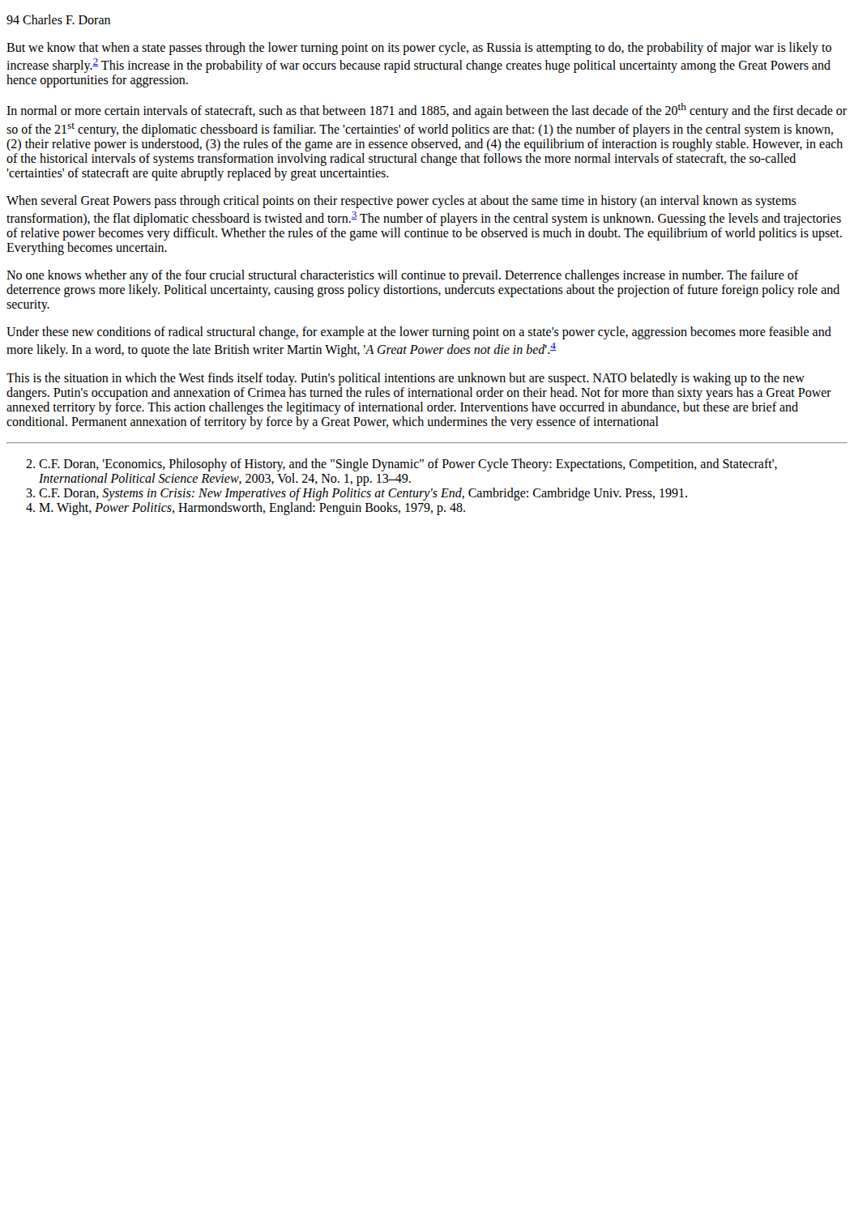94 Charles F. Doran
But we know that when a state passes through the lower turning point on its power cycle, as Russia is attempting to do, the probability of major war is likely to increase sharply.2 This increase in the probability of war occurs because rapid structural change creates huge political uncertainty among the Great Powers and hence opportunities for aggression.
In normal or more certain intervals of statecraft, such as that between 1871 and 1885, and again between the last decade of the 20th century and the first decade or so of the 21st century, the diplomatic chessboard is familiar. The 'certainties' of world politics are that: (1) the number of players in the central system is known, (2) their relative power is understood, (3) the rules of the game are in essence observed, and (4) the equilibrium of interaction is roughly stable. However, in each of the historical intervals of systems transformation involving radical structural change that follows the more normal intervals of statecraft, the so-called 'certainties' of statecraft are quite abruptly replaced by great uncertainties.
When several Great Powers pass through critical points on their respective power cycles at about the same time in history (an interval known as systems transformation), the flat diplomatic chessboard is twisted and torn.3 The number of players in the central system is unknown. Guessing the levels and trajectories of relative power becomes very difficult. Whether the rules of the game will continue to be observed is much in doubt. The equilibrium of world politics is upset. Everything becomes uncertain.
No one knows whether any of the four crucial structural characteristics will continue to prevail. Deterrence challenges increase in number. The failure of deterrence grows more likely. Political uncertainty, causing gross policy distortions, undercuts expectations about the projection of future foreign policy role and security.
Under these new conditions of radical structural change, for example at the lower turning point on a state's power cycle, aggression becomes more feasible and more likely. In a word, to quote the late British writer Martin Wight, 'A Great Power does not die in bed'.4
This is the situation in which the West finds itself today. Putin's political intentions are unknown but are suspect. NATO belatedly is waking up to the new dangers. Putin's occupation and annexation of Crimea has turned the rules of international order on their head. Not for more than sixty years has a Great Power annexed territory by force. This action challenges the legitimacy of international order. Interventions have occurred in abundance, but these are brief and conditional. Permanent annexation of territory by force by a Great Power, which undermines the very essence of international
C.F. Doran, 'Economics, Philosophy of History, and the "Single Dynamic" of Power Cycle Theory: Expectations, Competition, and Statecraft', International Political Science Review, 2003, Vol. 24, No. 1, pp. 13–49.
C.F. Doran, Systems in Crisis: New Imperatives of High Politics at Century's End, Cambridge: Cambridge Univ. Press, 1991.
M. Wight, Power Politics, Harmondsworth, England: Penguin Books, 1979, p. 48.